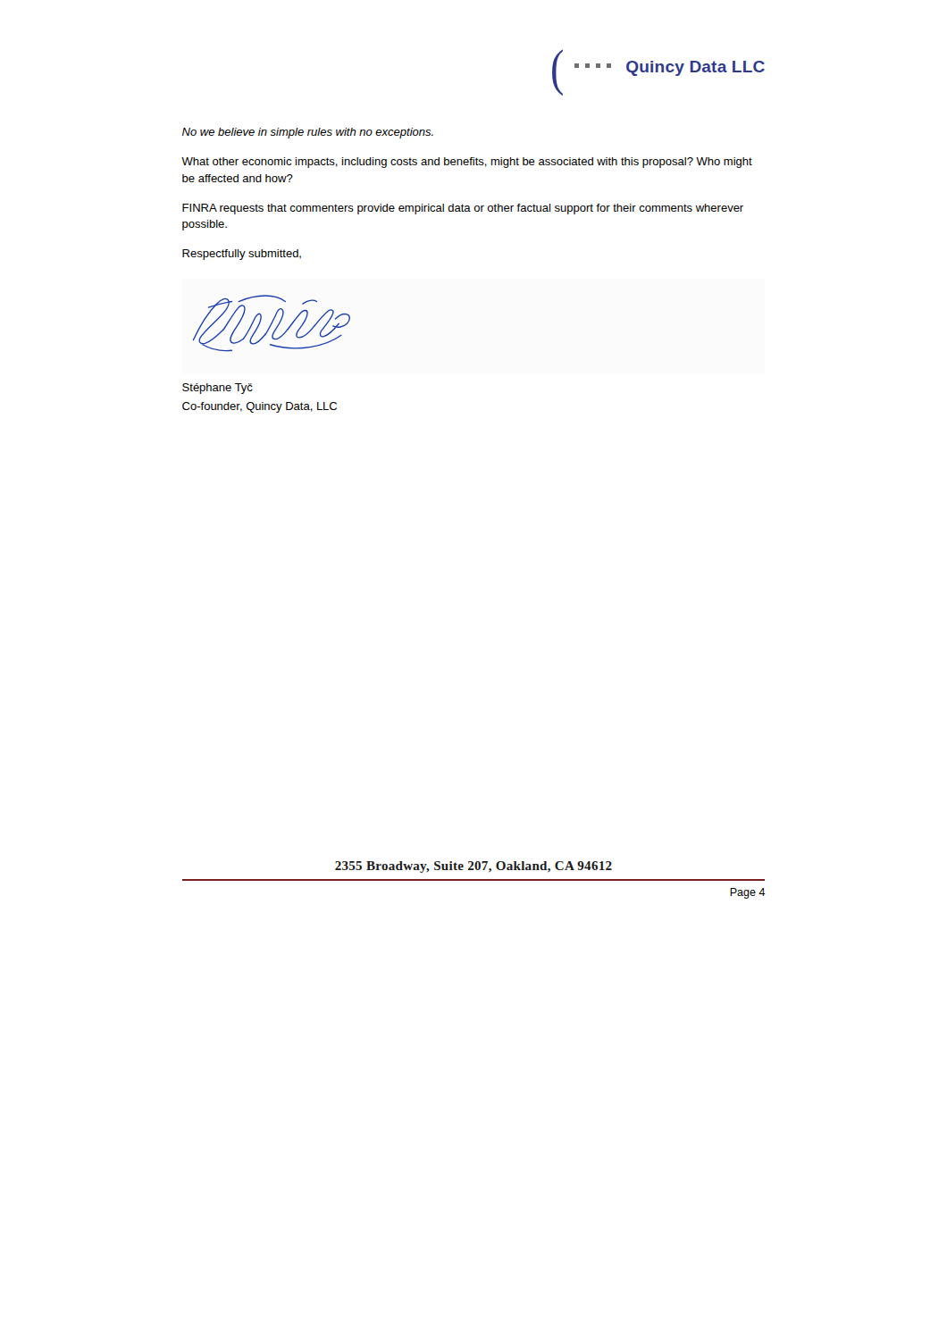( Quincy Data LLC
No we believe in simple rules with no exceptions.
What other economic impacts, including costs and benefits, might be associated with this proposal? Who might be affected and how?
FINRA requests that commenters provide empirical data or other factual support for their comments wherever possible.
Respectfully submitted,
Stéphane Tyč
Co-founder, Quincy Data, LLC
2355 Broadway, Suite 207, Oakland, CA 94612
Page 4